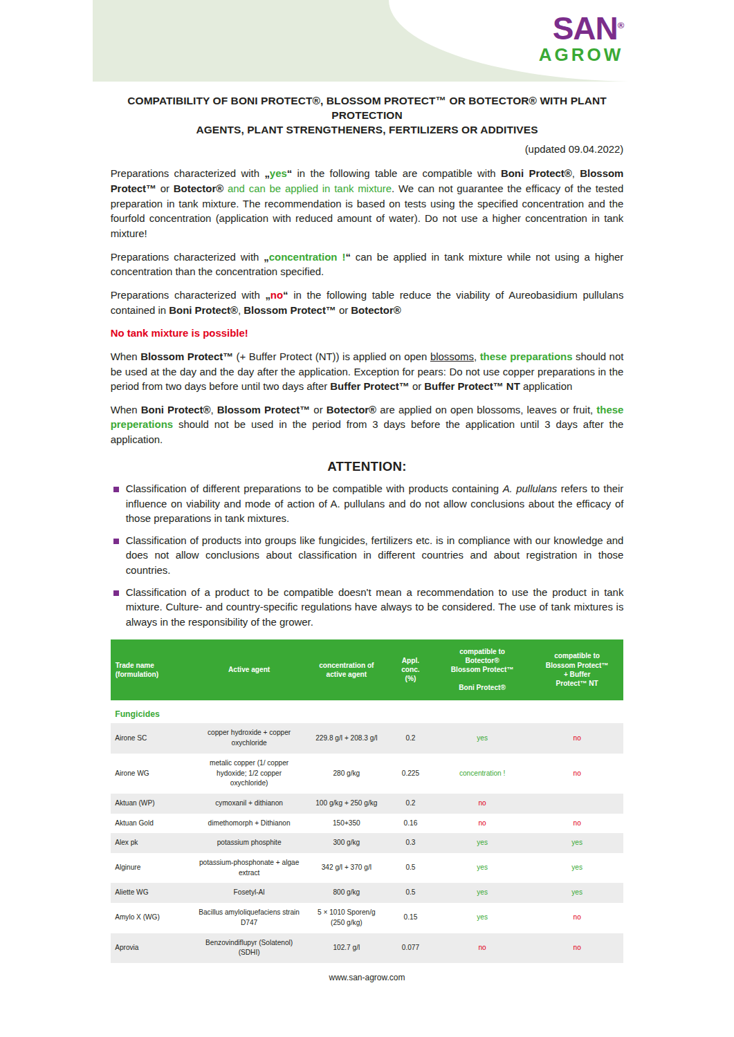SAN®
AGROW
Compatibility of Boni Protect®, Blossom Protect™ or Botector® with plant protection
agents, plant strengtheners, fertilizers or additives
(updated 09.04.2022)
Preparations characterized with „yes“ in the following table are compatible with Boni Protect®, Blossom Protect™ or Botector® and can be applied in tank mixture. We can not guarantee the efficacy of the tested preparation in tank mixture. The recommendation is based on tests using the specified concentration and the fourfold concentration (application with reduced amount of water). Do not use a higher concentration in tank mixture!
Preparations characterized with „concentration !“ can be applied in tank mixture while not using a higher concentration than the concentration specified.
Preparations characterized with „no“ in the following table reduce the viability of Aureobasidium pullulans contained in Boni Protect®, Blossom Protect™ or Botector®
No tank mixture is possible!
When Blossom Protect™ (+ Buffer Protect (NT)) is applied on open blossoms, these preparations should not be used at the day and the day after the application. Exception for pears: Do not use copper preparations in the period from two days before until two days after Buffer Protect™ or Buffer Protect™ NT application
When Boni Protect®, Blossom Protect™ or Botector® are applied on open blossoms, leaves or fruit, these preperations should not be used in the period from 3 days before the application until 3 days after the application.
ATTENTION:
Classification of different preparations to be compatible with products containing A. pullulans refers to their influence on viability and mode of action of A. pullulans and do not allow conclusions about the efficacy of those preparations in tank mixtures.
Classification of products into groups like fungicides, fertilizers etc. is in compliance with our knowledge and does not allow conclusions about classification in different countries and about registration in those countries.
Classification of a product to be compatible doesn't mean a recommendation to use the product in tank mixture. Culture- and country-specific regulations have always to be considered. The use of tank mixtures is always in the responsibility of the grower.
| Trade name (formulation) | Active agent | concentration of active agent | Appl. conc. (%) | compatible to Botector® Blossom Protect™ Boni Protect® | compatible to Blossom Protect™ + Buffer Protect™ NT |
| --- | --- | --- | --- | --- | --- |
| Fungicides |
| Airone SC | copper hydroxide + copper oxychloride | 229.8 g/l + 208.3 g/l | 0.2 | yes | no |
| Airone WG | metalic copper (1/ copper hydoxide; 1/2 copper oxychloride) | 280 g/kg | 0.225 | concentration ! | no |
| Aktuan (WP) | cymoxanil + dithianon | 100 g/kg + 250 g/kg | 0.2 | no | |
| Aktuan Gold | dimethomorph + Dithianon | 150+350 | 0.16 | no | no |
| Alex pk | potassium phosphite | 300 g/kg | 0.3 | yes | yes |
| Alginure | potassium-phosphonate + algae extract | 342 g/l + 370 g/l | 0.5 | yes | yes |
| Aliette WG | Fosetyl-Al | 800 g/kg | 0.5 | yes | yes |
| Amylo X (WG) | Bacillus amyloliquefaciens strain D747 | 5 × 1010 Sporen/g (250 g/kg) | 0.15 | yes | no |
| Aprovia | Benzovindiflupyr (Solatenol) (SDHI) | 102.7 g/l | 0.077 | no | no |
www.san-agrow.com